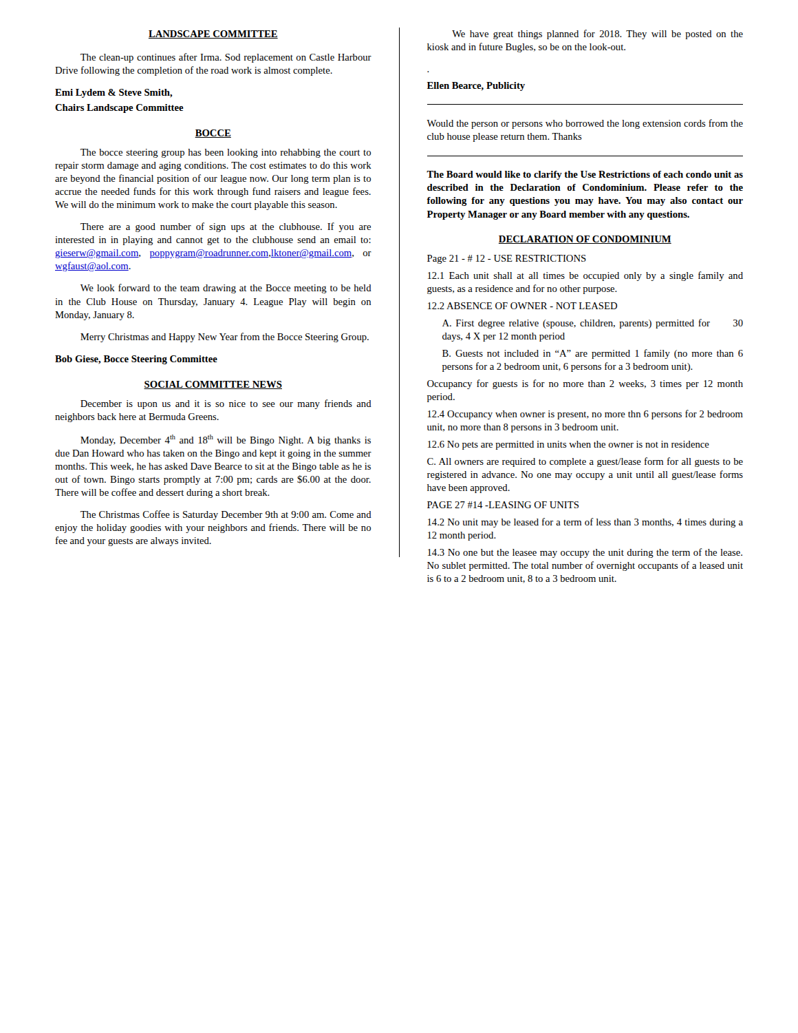Landscape Committee
The clean-up continues after Irma. Sod replacement on Castle Harbour Drive following the completion of the road work is almost complete.
Emi Lydem & Steve Smith,
Chairs Landscape Committee
Bocce
The bocce steering group has been looking into rehabbing the court to repair storm damage and aging conditions. The cost estimates to do this work are beyond the financial position of our league now. Our long term plan is to accrue the needed funds for this work through fund raisers and league fees. We will do the minimum work to make the court playable this season.
There are a good number of sign ups at the clubhouse. If you are interested in in playing and cannot get to the clubhouse send an email to: gieserw@gmail.com, poppygram@roadrunner.com,lktoner@gmail.com, or wgfaust@aol.com.
We look forward to the team drawing at the Bocce meeting to be held in the Club House on Thursday, January 4. League Play will begin on Monday, January 8.
Merry Christmas and Happy New Year from the Bocce Steering Group.
Bob Giese, Bocce Steering Committee
Social Committee News
December is upon us and it is so nice to see our many friends and neighbors back here at Bermuda Greens.
Monday, December 4th and 18th will be Bingo Night. A big thanks is due Dan Howard who has taken on the Bingo and kept it going in the summer months. This week, he has asked Dave Bearce to sit at the Bingo table as he is out of town. Bingo starts promptly at 7:00 pm; cards are $6.00 at the door. There will be coffee and dessert during a short break.
The Christmas Coffee is Saturday December 9th at 9:00 am. Come and enjoy the holiday goodies with your neighbors and friends. There will be no fee and your guests are always invited.
We have great things planned for 2018. They will be posted on the kiosk and in future Bugles, so be on the look-out.
.
Ellen Bearce, Publicity
Would the person or persons who borrowed the long extension cords from the club house please return them. Thanks
The Board would like to clarify the Use Restrictions of each condo unit as described in the Declaration of Condominium. Please refer to the following for any questions you may have. You may also contact our Property Manager or any Board member with any questions.
Declaration of Condominium
Page 21 - # 12 - USE RESTRICTIONS
12.1 Each unit shall at all times be occupied only by a single family and guests, as a residence and for no other purpose.
12.2 ABSENCE OF OWNER - NOT LEASED
A. First degree relative (spouse, children, parents) permitted for 30 days, 4 X per 12 month period
B. Guests not included in “A” are permitted 1 family (no more than 6 persons for a 2 bedroom unit, 6 persons for a 3 bedroom unit).
Occupancy for guests is for no more than 2 weeks, 3 times per 12 month period.
12.4 Occupancy when owner is present, no more thn 6 persons for 2 bedroom unit, no more than 8 persons in 3 bedroom unit.
12.6 No pets are permitted in units when the owner is not in residence
C. All owners are required to complete a guest/lease form for all guests to be registered in advance. No one may occupy a unit until all guest/lease forms have been approved.
PAGE 27 #14 -LEASING OF UNITS
14.2 No unit may be leased for a term of less than 3 months, 4 times during a 12 month period.
14.3 No one but the leasee may occupy the unit during the term of the lease. No sublet permitted. The total number of overnight occupants of a leased unit is 6 to a 2 bedroom unit, 8 to a 3 bedroom unit.